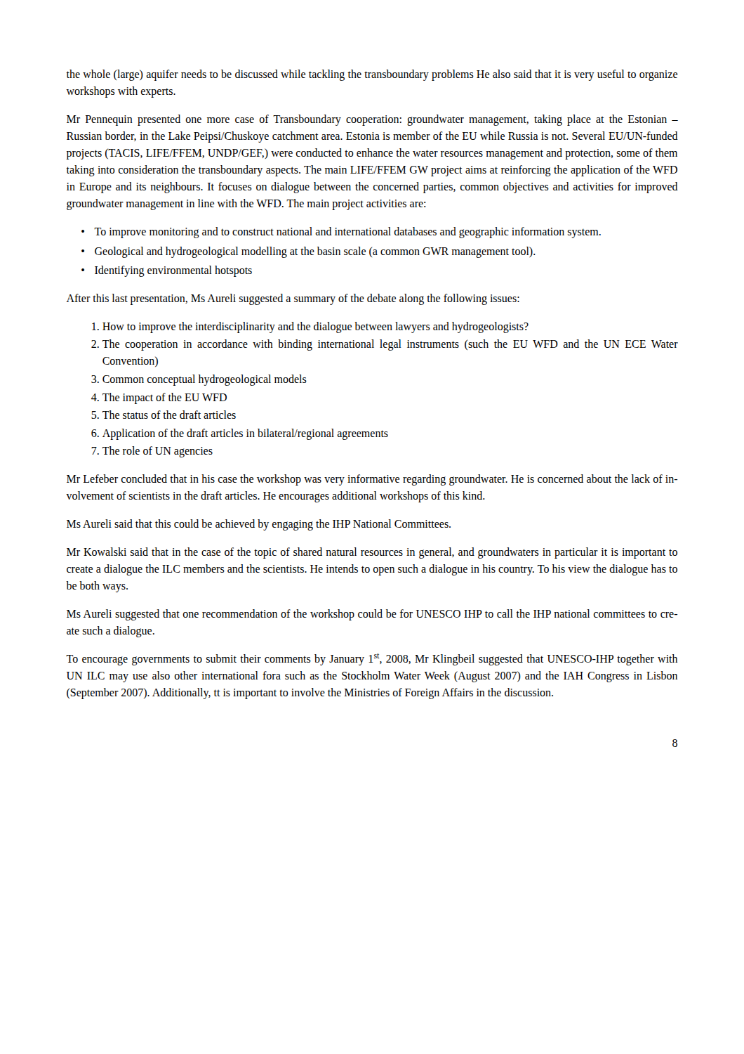the whole (large) aquifer needs to be discussed while tackling the transboundary problems He also said that it is very useful to organize workshops with experts.
Mr Pennequin presented one more case of Transboundary cooperation: groundwater management, taking place at the Estonian –Russian border, in the Lake Peipsi/Chuskoye catchment area. Estonia is member of the EU while Russia is not. Several EU/UN-funded projects (TACIS, LIFE/FFEM, UNDP/GEF,) were conducted to enhance the water resources management and protection, some of them taking into consideration the transboundary aspects. The main LIFE/FFEM GW project aims at reinforcing the application of the WFD in Europe and its neighbours. It focuses on dialogue between the concerned parties, common objectives and activities for improved groundwater management in line with the WFD. The main project activities are:
To improve monitoring and to construct national and international databases and geographic information system.
Geological and hydrogeological modelling at the basin scale (a common GWR management tool).
Identifying environmental hotspots
After this last presentation, Ms Aureli suggested a summary of the debate along the following issues:
How to improve the interdisciplinarity and the dialogue between lawyers and hydrogeologists?
The cooperation in accordance with binding international legal instruments (such the EU WFD and the UN ECE Water Convention)
Common conceptual hydrogeological models
The impact of the EU WFD
The status of the draft articles
Application of the draft articles in bilateral/regional agreements
The role of UN agencies
Mr Lefeber concluded that in his case the workshop was very informative regarding groundwater. He is concerned about the lack of involvement of scientists in the draft articles. He encourages additional workshops of this kind.
Ms Aureli said that this could be achieved by engaging the IHP National Committees.
Mr Kowalski said that in the case of the topic of shared natural resources in general, and groundwaters in particular it is important to create a dialogue the ILC members and the scientists. He intends to open such a dialogue in his country. To his view the dialogue has to be both ways.
Ms Aureli suggested that one recommendation of the workshop could be for UNESCO IHP to call the IHP national committees to create such a dialogue.
To encourage governments to submit their comments by January 1st, 2008, Mr Klingbeil suggested that UNESCO-IHP together with UN ILC may use also other international fora such as the Stockholm Water Week (August 2007) and the IAH Congress in Lisbon (September 2007). Additionally, tt is important to involve the Ministries of Foreign Affairs in the discussion.
8